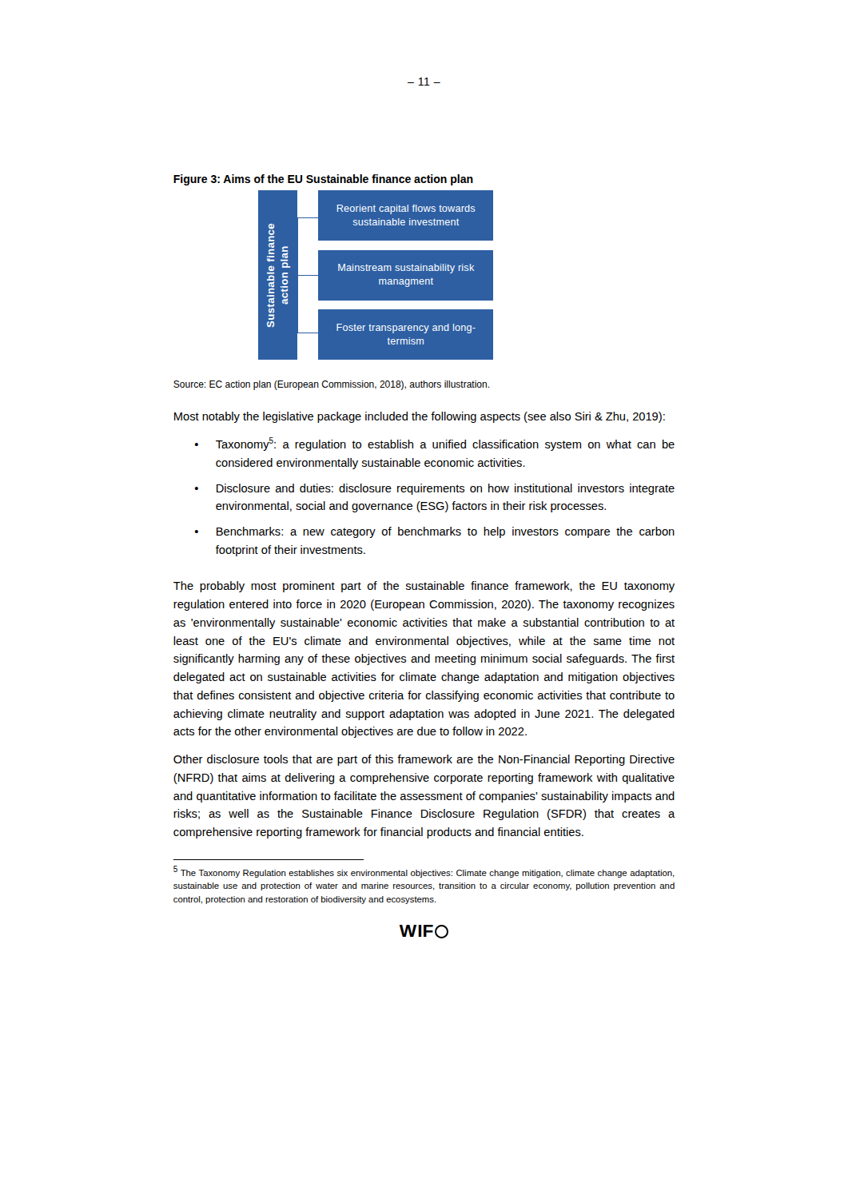– 11 –
Figure 3: Aims of the EU Sustainable finance action plan
Sustainable finance
action plan
Reorient capital flows towards sustainable investment
Mainstream sustainability risk managment
Foster transparency and long-termism
Source: EC action plan (European Commission, 2018), authors illustration.
Most notably the legislative package included the following aspects (see also Siri & Zhu, 2019):
Taxonomy5: a regulation to establish a unified classification system on what can be considered environmentally sustainable economic activities.
Disclosure and duties: disclosure requirements on how institutional investors integrate environmental, social and governance (ESG) factors in their risk processes.
Benchmarks: a new category of benchmarks to help investors compare the carbon footprint of their investments.
The probably most prominent part of the sustainable finance framework, the EU taxonomy regulation entered into force in 2020 (European Commission, 2020). The taxonomy recognizes as 'environmentally sustainable' economic activities that make a substantial contribution to at least one of the EU's climate and environmental objectives, while at the same time not significantly harming any of these objectives and meeting minimum social safeguards. The first delegated act on sustainable activities for climate change adaptation and mitigation objectives that defines consistent and objective criteria for classifying economic activities that contribute to achieving climate neutrality and support adaptation was adopted in June 2021. The delegated acts for the other environmental objectives are due to follow in 2022.
Other disclosure tools that are part of this framework are the Non-Financial Reporting Directive (NFRD) that aims at delivering a comprehensive corporate reporting framework with qualitative and quantitative information to facilitate the assessment of companies' sustainability impacts and risks; as well as the Sustainable Finance Disclosure Regulation (SFDR) that creates a comprehensive reporting framework for financial products and financial entities.
5 The Taxonomy Regulation establishes six environmental objectives: Climate change mitigation, climate change adaptation, sustainable use and protection of water and marine resources, transition to a circular economy, pollution prevention and control, protection and restoration of biodiversity and ecosystems.
WIF